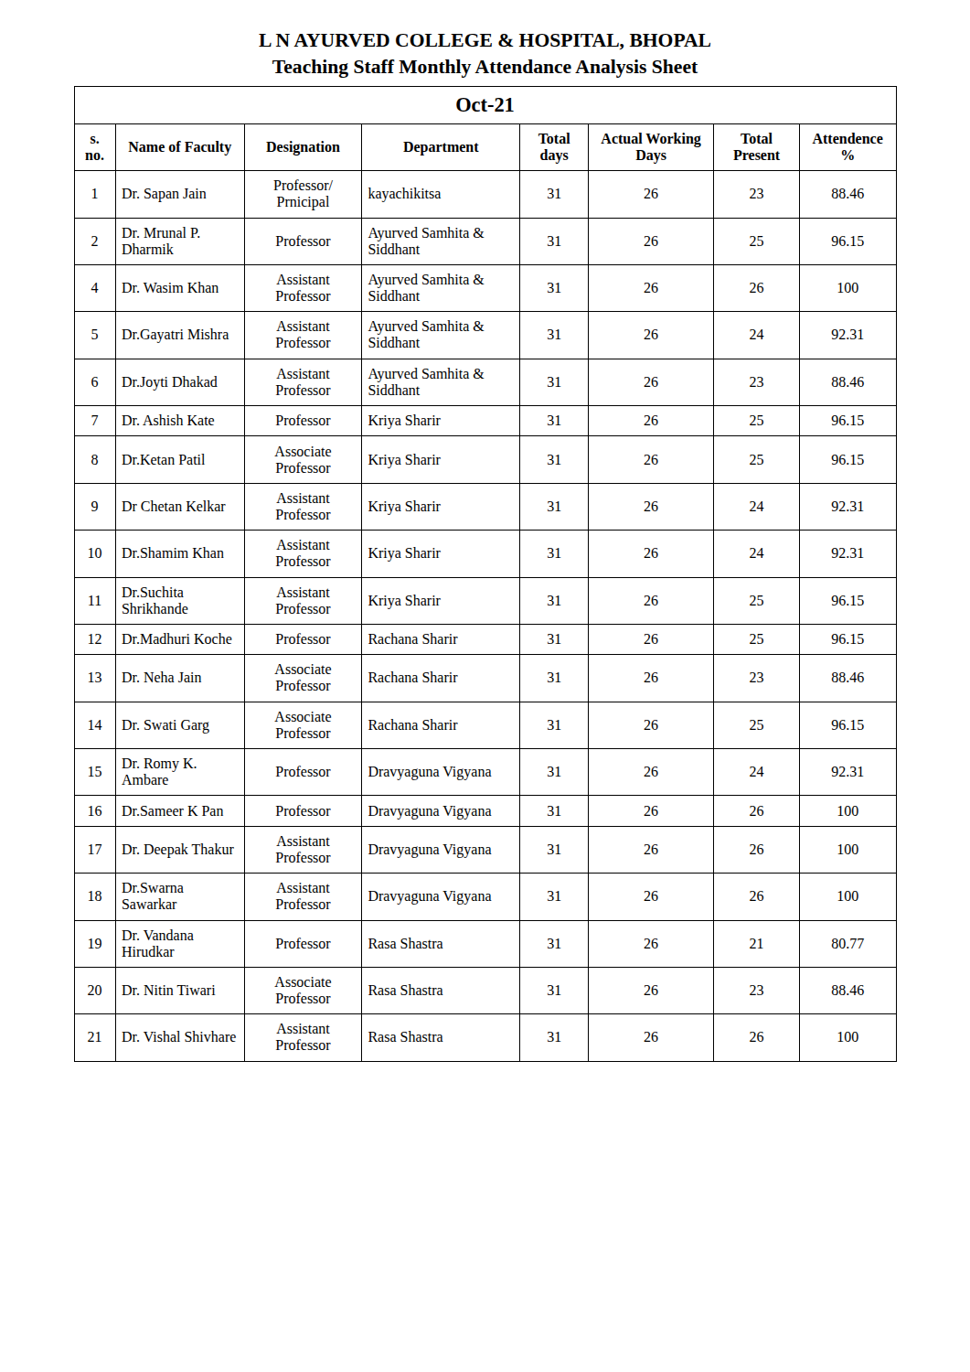L N AYURVED COLLEGE & HOSPITAL, BHOPAL
Teaching Staff Monthly Attendance Analysis Sheet
Oct-21
| s. no. | Name of Faculty | Designation | Department | Total days | Actual Working Days | Total Present | Attendence % |
| --- | --- | --- | --- | --- | --- | --- | --- |
| 1 | Dr. Sapan Jain | Professor/ Prnicipal | kayachikitsa | 31 | 26 | 23 | 88.46 |
| 2 | Dr. Mrunal P. Dharmik | Professor | Ayurved Samhita & Siddhant | 31 | 26 | 25 | 96.15 |
| 4 | Dr. Wasim Khan | Assistant Professor | Ayurved Samhita & Siddhant | 31 | 26 | 26 | 100 |
| 5 | Dr.Gayatri Mishra | Assistant Professor | Ayurved Samhita & Siddhant | 31 | 26 | 24 | 92.31 |
| 6 | Dr.Joyti Dhakad | Assistant Professor | Ayurved Samhita & Siddhant | 31 | 26 | 23 | 88.46 |
| 7 | Dr. Ashish Kate | Professor | Kriya Sharir | 31 | 26 | 25 | 96.15 |
| 8 | Dr.Ketan Patil | Associate Professor | Kriya Sharir | 31 | 26 | 25 | 96.15 |
| 9 | Dr Chetan Kelkar | Assistant Professor | Kriya Sharir | 31 | 26 | 24 | 92.31 |
| 10 | Dr.Shamim Khan | Assistant Professor | Kriya Sharir | 31 | 26 | 24 | 92.31 |
| 11 | Dr.Suchita Shrikhande | Assistant Professor | Kriya Sharir | 31 | 26 | 25 | 96.15 |
| 12 | Dr.Madhuri Koche | Professor | Rachana Sharir | 31 | 26 | 25 | 96.15 |
| 13 | Dr. Neha Jain | Associate Professor | Rachana Sharir | 31 | 26 | 23 | 88.46 |
| 14 | Dr. Swati Garg | Associate Professor | Rachana Sharir | 31 | 26 | 25 | 96.15 |
| 15 | Dr. Romy K. Ambare | Professor | Dravyaguna Vigyana | 31 | 26 | 24 | 92.31 |
| 16 | Dr.Sameer K Pan | Professor | Dravyaguna Vigyana | 31 | 26 | 26 | 100 |
| 17 | Dr. Deepak Thakur | Assistant Professor | Dravyaguna Vigyana | 31 | 26 | 26 | 100 |
| 18 | Dr.Swarna Sawarkar | Assistant Professor | Dravyaguna Vigyana | 31 | 26 | 26 | 100 |
| 19 | Dr. Vandana Hirudkar | Professor | Rasa Shastra | 31 | 26 | 21 | 80.77 |
| 20 | Dr. Nitin Tiwari | Associate Professor | Rasa Shastra | 31 | 26 | 23 | 88.46 |
| 21 | Dr. Vishal Shivhare | Assistant Professor | Rasa Shastra | 31 | 26 | 26 | 100 |